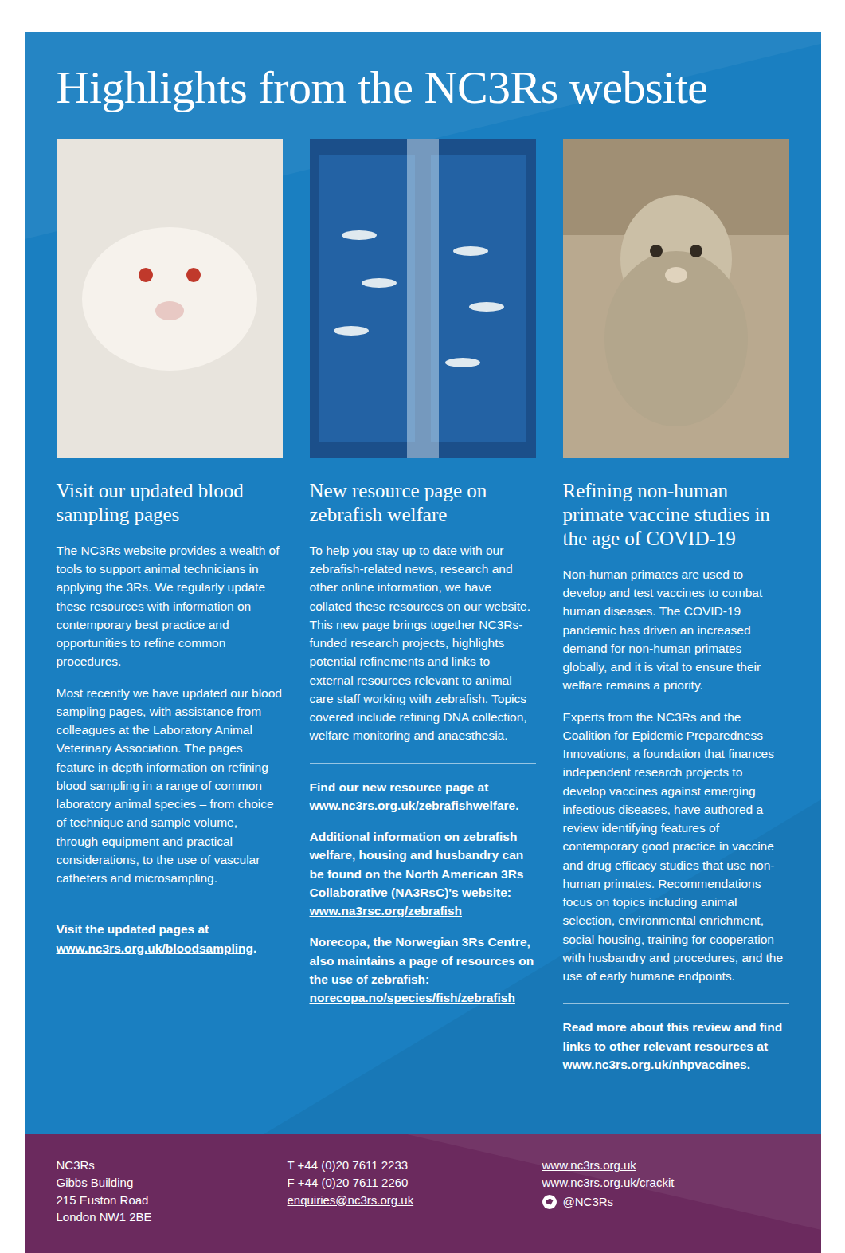Highlights from the NC3Rs website
Visit our updated blood sampling pages
The NC3Rs website provides a wealth of tools to support animal technicians in applying the 3Rs. We regularly update these resources with information on contemporary best practice and opportunities to refine common procedures.
Most recently we have updated our blood sampling pages, with assistance from colleagues at the Laboratory Animal Veterinary Association. The pages feature in-depth information on refining blood sampling in a range of common laboratory animal species – from choice of technique and sample volume, through equipment and practical considerations, to the use of vascular catheters and microsampling.
Visit the updated pages at www.nc3rs.org.uk/bloodsampling.
New resource page on zebrafish welfare
To help you stay up to date with our zebrafish-related news, research and other online information, we have collated these resources on our website. This new page brings together NC3Rs-funded research projects, highlights potential refinements and links to external resources relevant to animal care staff working with zebrafish. Topics covered include refining DNA collection, welfare monitoring and anaesthesia.
Find our new resource page at www.nc3rs.org.uk/zebrafishwelfare.
Additional information on zebrafish welfare, housing and husbandry can be found on the North American 3Rs Collaborative (NA3RsC)'s website: www.na3rsc.org/zebrafish
Norecopa, the Norwegian 3Rs Centre, also maintains a page of resources on the use of zebrafish: norecopa.no/species/fish/zebrafish
Refining non-human primate vaccine studies in the age of COVID-19
Non-human primates are used to develop and test vaccines to combat human diseases. The COVID-19 pandemic has driven an increased demand for non-human primates globally, and it is vital to ensure their welfare remains a priority.
Experts from the NC3Rs and the Coalition for Epidemic Preparedness Innovations, a foundation that finances independent research projects to develop vaccines against emerging infectious diseases, have authored a review identifying features of contemporary good practice in vaccine and drug efficacy studies that use non-human primates. Recommendations focus on topics including animal selection, environmental enrichment, social housing, training for cooperation with husbandry and procedures, and the use of early humane endpoints.
Read more about this review and find links to other relevant resources at www.nc3rs.org.uk/nhpvaccines.
NC3Rs
Gibbs Building
215 Euston Road
London NW1 2BE
T +44 (0)20 7611 2233
F +44 (0)20 7611 2260
enquiries@nc3rs.org.uk
www.nc3rs.org.uk
www.nc3rs.org.uk/crackit
@NC3Rs